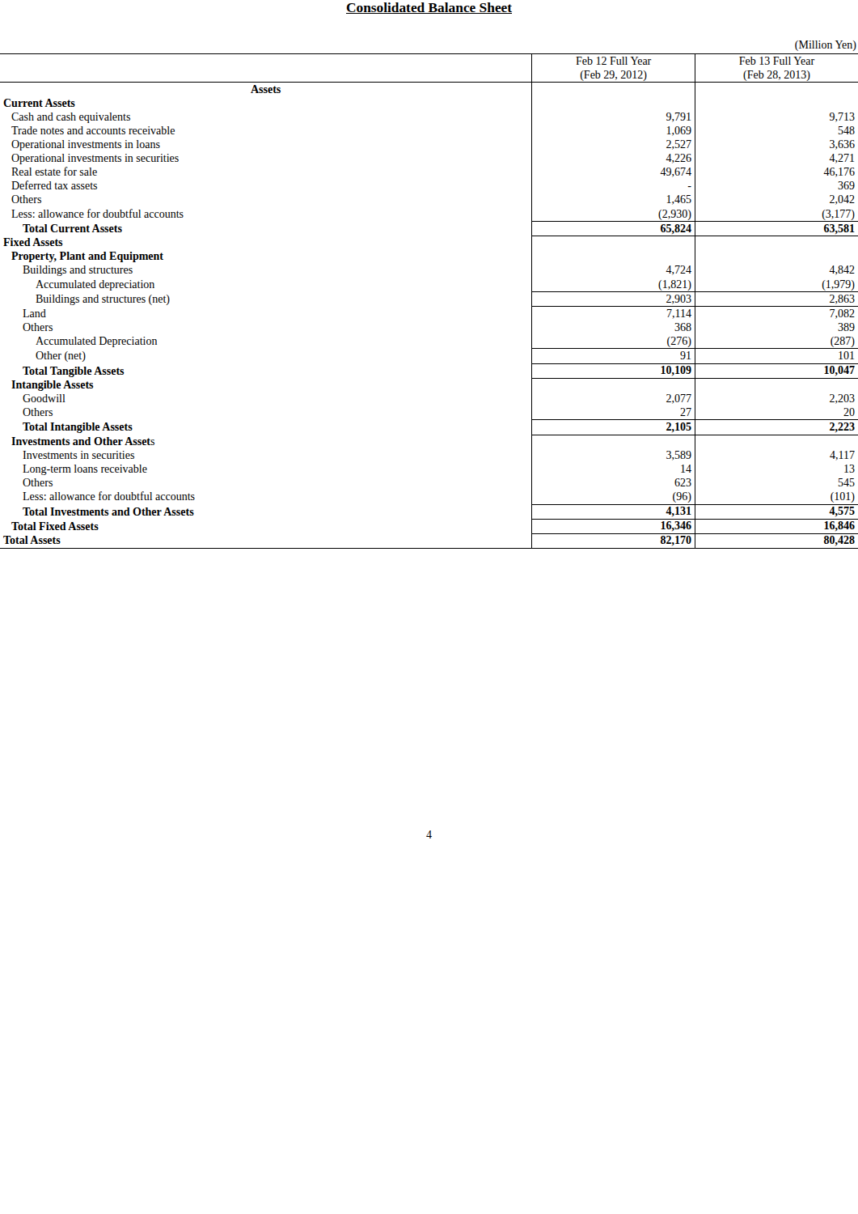Consolidated Balance Sheet
(Million Yen)
| | Feb 12 Full Year | Feb 13 Full Year |
| | (Feb 29, 2012) | (Feb 28, 2013) |
| Assets | | |
| Current Assets | | |
| Cash and cash equivalents | 9,791 | 9,713 |
| Trade notes and accounts receivable | 1,069 | 548 |
| Operational investments in loans | 2,527 | 3,636 |
| Operational investments in securities | 4,226 | 4,271 |
| Real estate for sale | 49,674 | 46,176 |
| Deferred tax assets | - | 369 |
| Others | 1,465 | 2,042 |
| Less: allowance for doubtful accounts | (2,930) | (3,177) |
| Total Current Assets | 65,824 | 63,581 |
| Fixed Assets | | |
| Property, Plant and Equipment | | |
| Buildings and structures | 4,724 | 4,842 |
| Accumulated depreciation | (1,821) | (1,979) |
| Buildings and structures (net) | 2,903 | 2,863 |
| Land | 7,114 | 7,082 |
| Others | 368 | 389 |
| Accumulated Depreciation | (276) | (287) |
| Other (net) | 91 | 101 |
| Total Tangible Assets | 10,109 | 10,047 |
| Intangible Assets | | |
| Goodwill | 2,077 | 2,203 |
| Others | 27 | 20 |
| Total Intangible Assets | 2,105 | 2,223 |
| Investments and Other Asset s | | |
| Investments in securities | 3,589 | 4,117 |
| Long-term loans receivable | 14 | 13 |
| Others | 623 | 545 |
| Less: allowance for doubtful accounts | (96) | (101) |
| Total Investments and Other Assets | 4,131 | 4,575 |
| Total Fixed Assets | 16,346 | 16,846 |
| Total Assets | 82,170 | 80,428 |
4